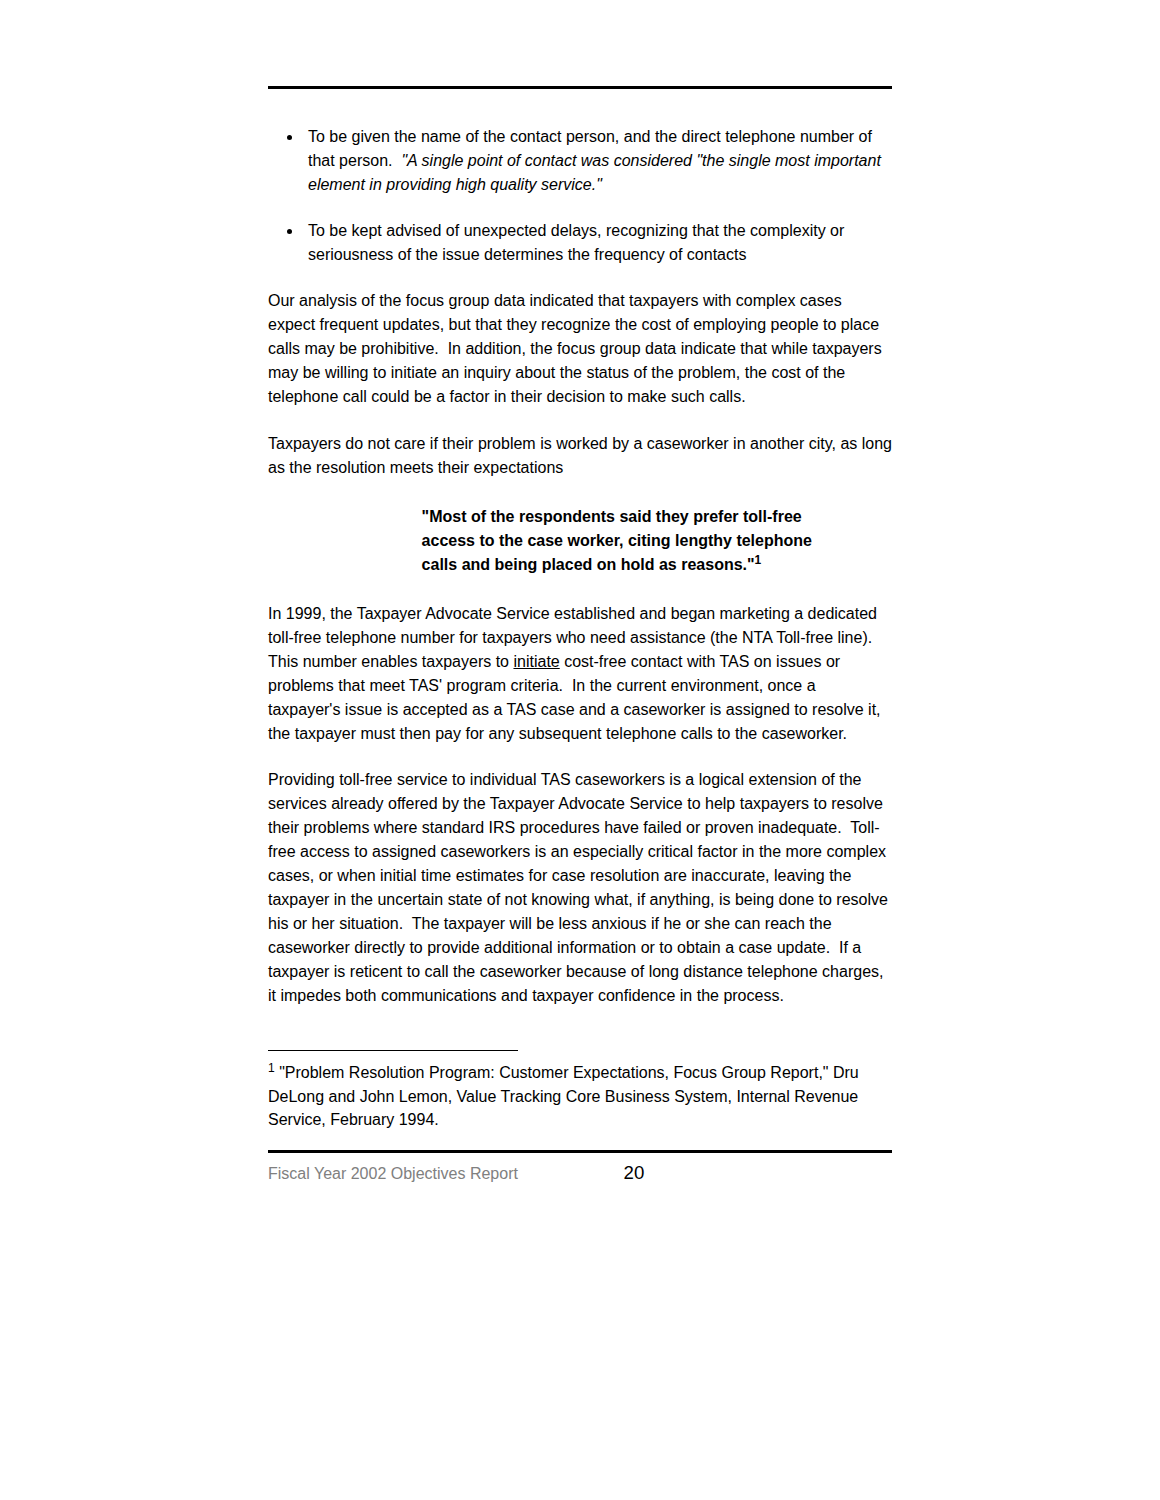To be given the name of the contact person, and the direct telephone number of that person. "A single point of contact was considered "the single most important element in providing high quality service."
To be kept advised of unexpected delays, recognizing that the complexity or seriousness of the issue determines the frequency of contacts
Our analysis of the focus group data indicated that taxpayers with complex cases expect frequent updates, but that they recognize the cost of employing people to place calls may be prohibitive. In addition, the focus group data indicate that while taxpayers may be willing to initiate an inquiry about the status of the problem, the cost of the telephone call could be a factor in their decision to make such calls.
Taxpayers do not care if their problem is worked by a caseworker in another city, as long as the resolution meets their expectations
"Most of the respondents said they prefer toll-free
access to the case worker, citing lengthy telephone
calls and being placed on hold as reasons."1
In 1999, the Taxpayer Advocate Service established and began marketing a dedicated toll-free telephone number for taxpayers who need assistance (the NTA Toll-free line). This number enables taxpayers to initiate cost-free contact with TAS on issues or problems that meet TAS' program criteria. In the current environment, once a taxpayer's issue is accepted as a TAS case and a caseworker is assigned to resolve it, the taxpayer must then pay for any subsequent telephone calls to the caseworker.
Providing toll-free service to individual TAS caseworkers is a logical extension of the services already offered by the Taxpayer Advocate Service to help taxpayers to resolve their problems where standard IRS procedures have failed or proven inadequate. Toll-free access to assigned caseworkers is an especially critical factor in the more complex cases, or when initial time estimates for case resolution are inaccurate, leaving the taxpayer in the uncertain state of not knowing what, if anything, is being done to resolve his or her situation. The taxpayer will be less anxious if he or she can reach the caseworker directly to provide additional information or to obtain a case update. If a taxpayer is reticent to call the caseworker because of long distance telephone charges, it impedes both communications and taxpayer confidence in the process.
1 "Problem Resolution Program: Customer Expectations, Focus Group Report," Dru DeLong and John Lemon, Value Tracking Core Business System, Internal Revenue Service, February 1994.
Fiscal Year 2002 Objectives Report 20